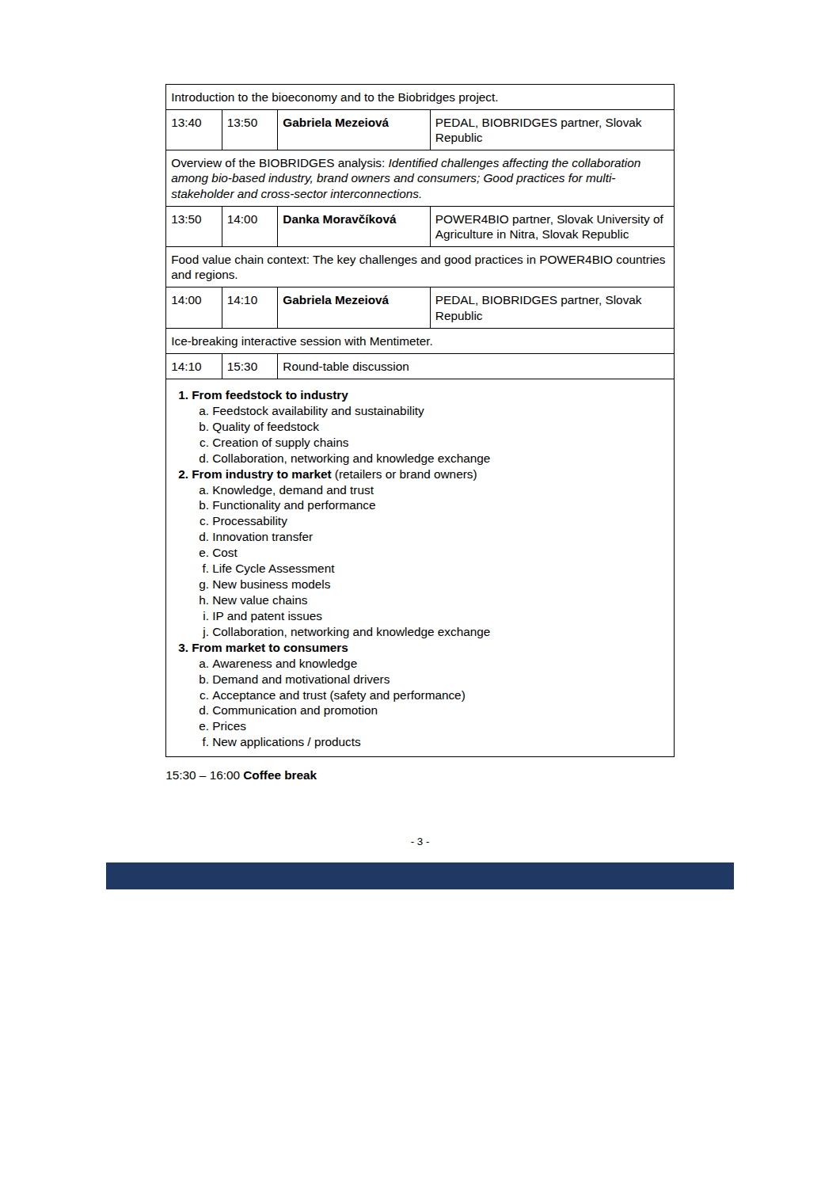| Introduction to the bioeconomy and to the Biobridges project. |
| 13:40 | 13:50 | Gabriela Mezeiová | PEDAL, BIOBRIDGES partner, Slovak Republic |
| Overview of the BIOBRIDGES analysis: Identified challenges affecting the collaboration among bio-based industry, brand owners and consumers; Good practices for multi-stakeholder and cross-sector interconnections. |
| 13:50 | 14:00 | Danka Moravčíková | POWER4BIO partner, Slovak University of Agriculture in Nitra, Slovak Republic |
| Food value chain context: The key challenges and good practices in POWER4BIO countries and regions. |
| 14:00 | 14:10 | Gabriela Mezeiová | PEDAL, BIOBRIDGES partner, Slovak Republic |
| Ice-breaking interactive session with Mentimeter. |
| 14:10 | 15:30 | Round-table discussion |
| From feedstock to industry Feedstock availability and sustainability Quality of feedstock Creation of supply chains Collaboration, networking and knowledge exchange From industry to market (retailers or brand owners) Knowledge, demand and trust Functionality and performance Processability Innovation transfer Cost Life Cycle Assessment New business models New value chains IP and patent issues Collaboration, networking and knowledge exchange From market to consumers Awareness and knowledge Demand and motivational drivers Acceptance and trust (safety and performance) Communication and promotion Prices New applications / products |
15:30 – 16:00 Coffee break
- 3 -